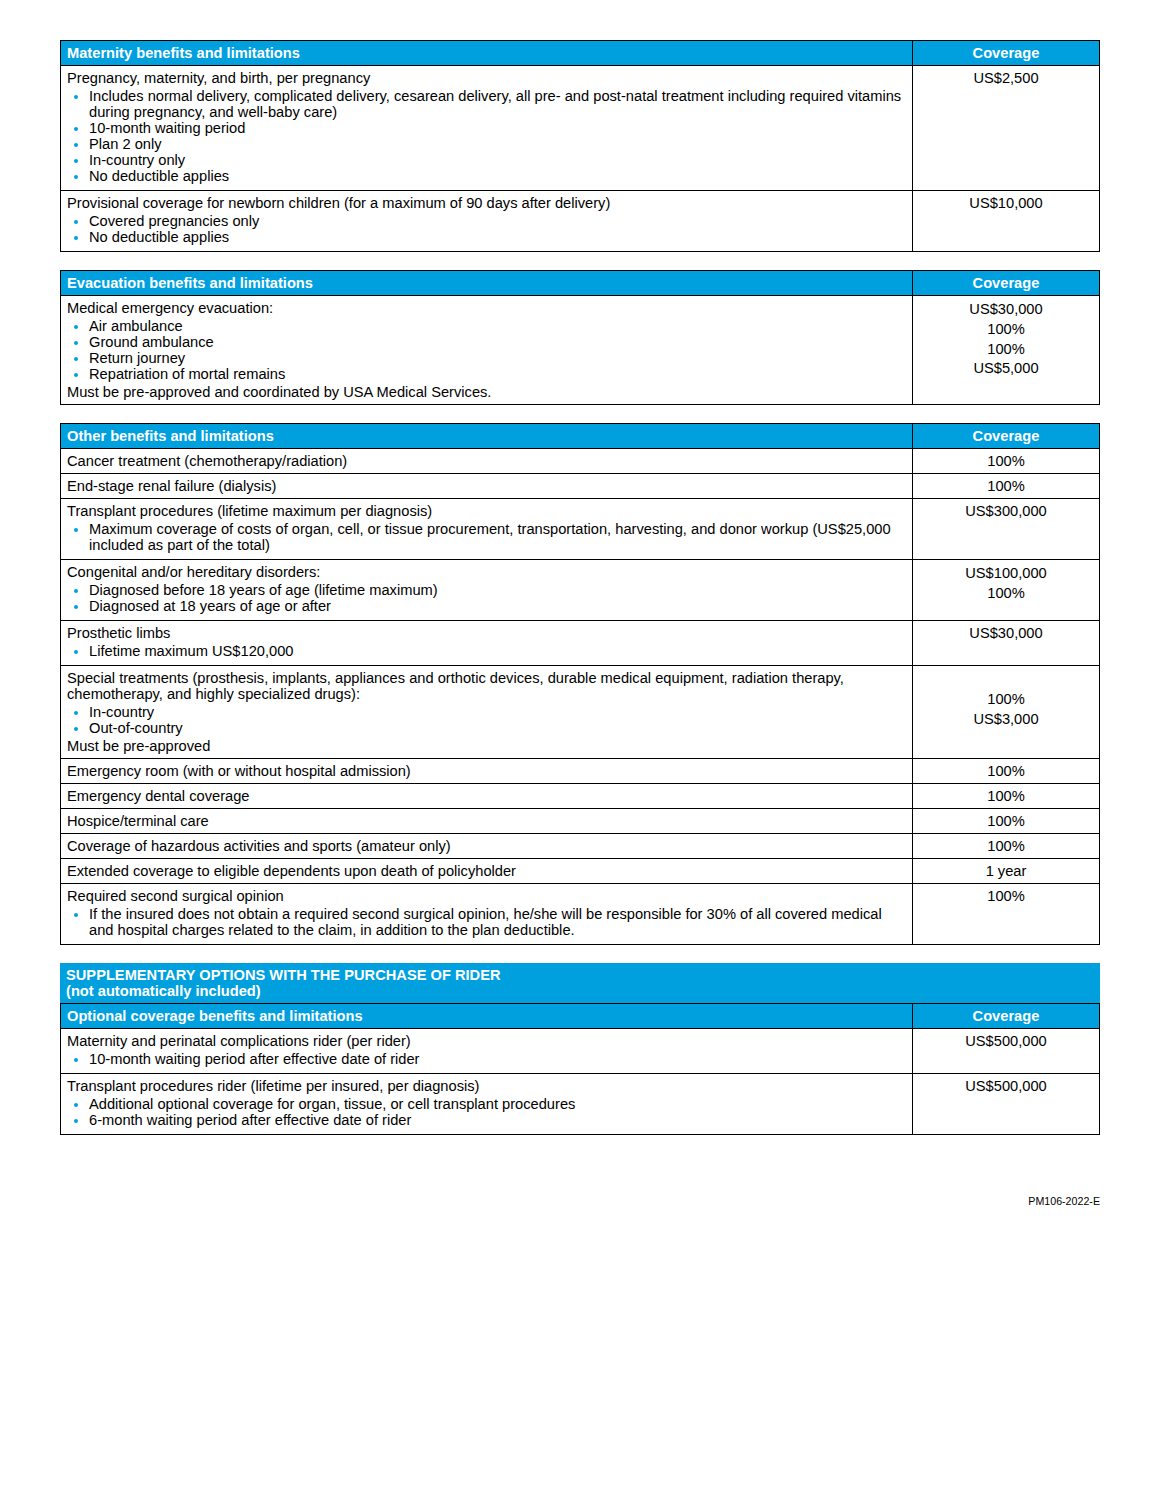| Maternity benefits and limitations | Coverage |
| --- | --- |
| Pregnancy, maternity, and birth, per pregnancy Includes normal delivery, complicated delivery, cesarean delivery, all pre- and post-natal treatment including required vitamins during pregnancy, and well-baby care) 10-month waiting period Plan 2 only In-country only No deductible applies | US$2,500 |
| Provisional coverage for newborn children (for a maximum of 90 days after delivery) Covered pregnancies only No deductible applies | US$10,000 |
| Evacuation benefits and limitations | Coverage |
| --- | --- |
| Medical emergency evacuation: Air ambulance Ground ambulance Return journey Repatriation of mortal remains Must be pre-approved and coordinated by USA Medical Services. | US$30,000 100% 100% US$5,000 |
| Other benefits and limitations | Coverage |
| --- | --- |
| Cancer treatment (chemotherapy/radiation) | 100% |
| End-stage renal failure (dialysis) | 100% |
| Transplant procedures (lifetime maximum per diagnosis) Maximum coverage of costs of organ, cell, or tissue procurement, transportation, harvesting, and donor workup (US$25,000 included as part of the total) | US$300,000 |
| Congenital and/or hereditary disorders: Diagnosed before 18 years of age (lifetime maximum) Diagnosed at 18 years of age or after | US$100,000 100% |
| Prosthetic limbs Lifetime maximum US$120,000 | US$30,000 |
| Special treatments (prosthesis, implants, appliances and orthotic devices, durable medical equipment, radiation therapy, chemotherapy, and highly specialized drugs): In-country Out-of-country Must be pre-approved | 100% US$3,000 |
| Emergency room (with or without hospital admission) | 100% |
| Emergency dental coverage | 100% |
| Hospice/terminal care | 100% |
| Coverage of hazardous activities and sports (amateur only) | 100% |
| Extended coverage to eligible dependents upon death of policyholder | 1 year |
| Required second surgical opinion If the insured does not obtain a required second surgical opinion, he/she will be responsible for 30% of all covered medical and hospital charges related to the claim, in addition to the plan deductible. | 100% |
SUPPLEMENTARY OPTIONS WITH THE PURCHASE OF RIDER
(not automatically included)
| Optional coverage benefits and limitations | Coverage |
| --- | --- |
| Maternity and perinatal complications rider (per rider) 10-month waiting period after effective date of rider | US$500,000 |
| Transplant procedures rider (lifetime per insured, per diagnosis) Additional optional coverage for organ, tissue, or cell transplant procedures 6-month waiting period after effective date of rider | US$500,000 |
PM106-2022-E